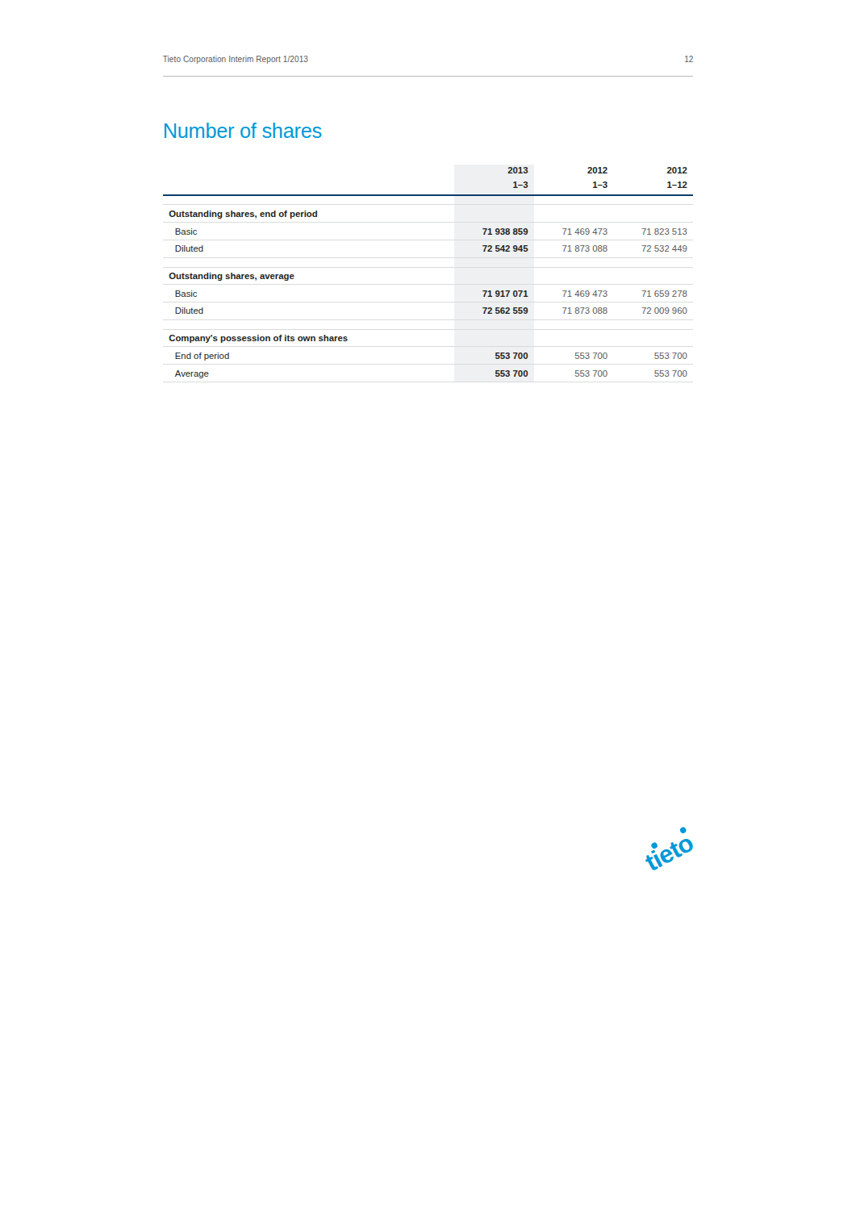Tieto Corporation Interim Report 1/2013
12
Number of shares
| | 2013 | 2012 | 2012 |
| --- | --- | --- | --- |
| | 1–3 | 1–3 | 1–12 |
| Outstanding shares, end of period | | | |
| Basic | 71 938 859 | 71 469 473 | 71 823 513 |
| Diluted | 72 542 945 | 71 873 088 | 72 532 449 |
| Outstanding shares, average | | | |
| Basic | 71 917 071 | 71 469 473 | 71 659 278 |
| Diluted | 72 562 559 | 71 873 088 | 72 009 960 |
| Company's possession of its own shares | | | |
| End of period | 553 700 | 553 700 | 553 700 |
| Average | 553 700 | 553 700 | 553 700 |
tieto